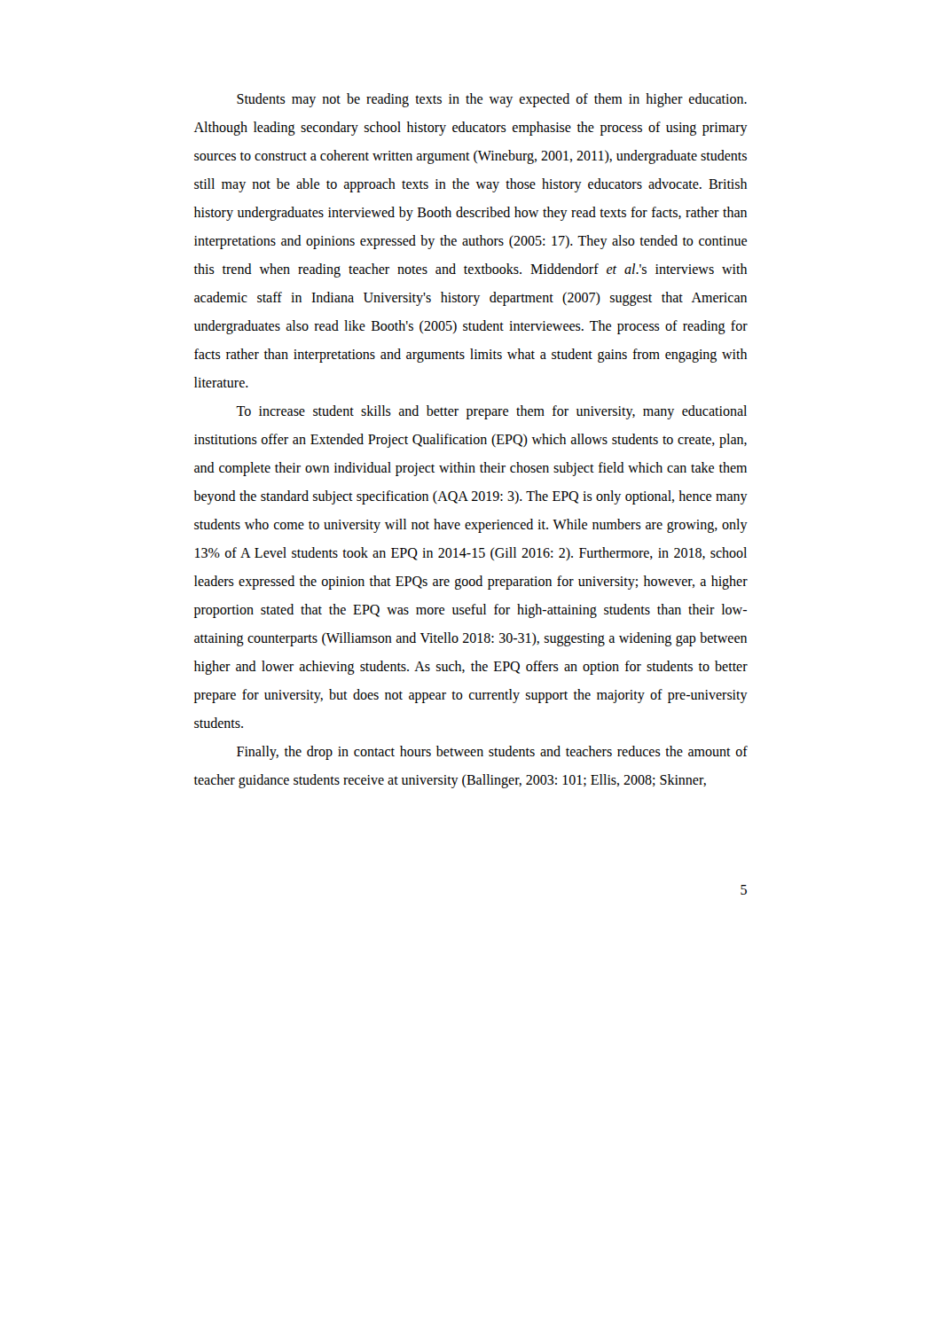Students may not be reading texts in the way expected of them in higher education. Although leading secondary school history educators emphasise the process of using primary sources to construct a coherent written argument (Wineburg, 2001, 2011), undergraduate students still may not be able to approach texts in the way those history educators advocate. British history undergraduates interviewed by Booth described how they read texts for facts, rather than interpretations and opinions expressed by the authors (2005: 17). They also tended to continue this trend when reading teacher notes and textbooks. Middendorf et al.'s interviews with academic staff in Indiana University's history department (2007) suggest that American undergraduates also read like Booth's (2005) student interviewees. The process of reading for facts rather than interpretations and arguments limits what a student gains from engaging with literature.
To increase student skills and better prepare them for university, many educational institutions offer an Extended Project Qualification (EPQ) which allows students to create, plan, and complete their own individual project within their chosen subject field which can take them beyond the standard subject specification (AQA 2019: 3). The EPQ is only optional, hence many students who come to university will not have experienced it. While numbers are growing, only 13% of A Level students took an EPQ in 2014-15 (Gill 2016: 2). Furthermore, in 2018, school leaders expressed the opinion that EPQs are good preparation for university; however, a higher proportion stated that the EPQ was more useful for high-attaining students than their low-attaining counterparts (Williamson and Vitello 2018: 30-31), suggesting a widening gap between higher and lower achieving students. As such, the EPQ offers an option for students to better prepare for university, but does not appear to currently support the majority of pre-university students.
Finally, the drop in contact hours between students and teachers reduces the amount of teacher guidance students receive at university (Ballinger, 2003: 101; Ellis, 2008; Skinner,
5